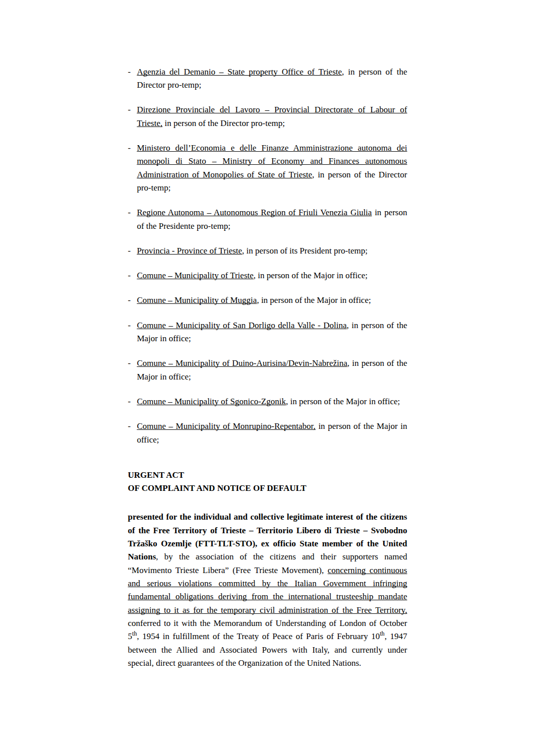Agenzia del Demanio – State property Office of Trieste, in person of the Director pro-temp;
Direzione Provinciale del Lavoro – Provincial Directorate of Labour of Trieste, in person of the Director pro-temp;
Ministero dell’Economia e delle Finanze Amministrazione autonoma dei monopoli di Stato – Ministry of Economy and Finances autonomous Administration of Monopolies of State of Trieste, in person of the Director pro-temp;
Regione Autonoma – Autonomous Region of Friuli Venezia Giulia in person of the Presidente pro-temp;
Provincia - Province of Trieste, in person of its President pro-temp;
Comune – Municipality of Trieste, in person of the Major in office;
Comune – Municipality of Muggia, in person of the Major in office;
Comune – Municipality of San Dorligo della Valle - Dolina, in person of the Major in office;
Comune – Municipality of Duino-Aurisina/Devin-Nabrežina, in person of the Major in office;
Comune – Municipality of Sgonico-Zgonik, in person of the Major in office;
Comune – Municipality of Monrupino-Repentabor, in person of the Major in office;
URGENT ACT
OF COMPLAINT AND NOTICE OF DEFAULT
presented for the individual and collective legitimate interest of the citizens of the Free Territory of Trieste – Territorio Libero di Trieste – Svobodno Tržaško Ozemlje (FTT-TLT-STO), ex officio State member of the United Nations, by the association of the citizens and their supporters named “Movimento Trieste Libera” (Free Trieste Movement), concerning continuous and serious violations committed by the Italian Government infringing fundamental obligations deriving from the international trusteeship mandate assigning to it as for the temporary civil administration of the Free Territory, conferred to it with the Memorandum of Understanding of London of October 5th, 1954 in fulfillment of the Treaty of Peace of Paris of February 10th, 1947 between the Allied and Associated Powers with Italy, and currently under special, direct guarantees of the Organization of the United Nations.